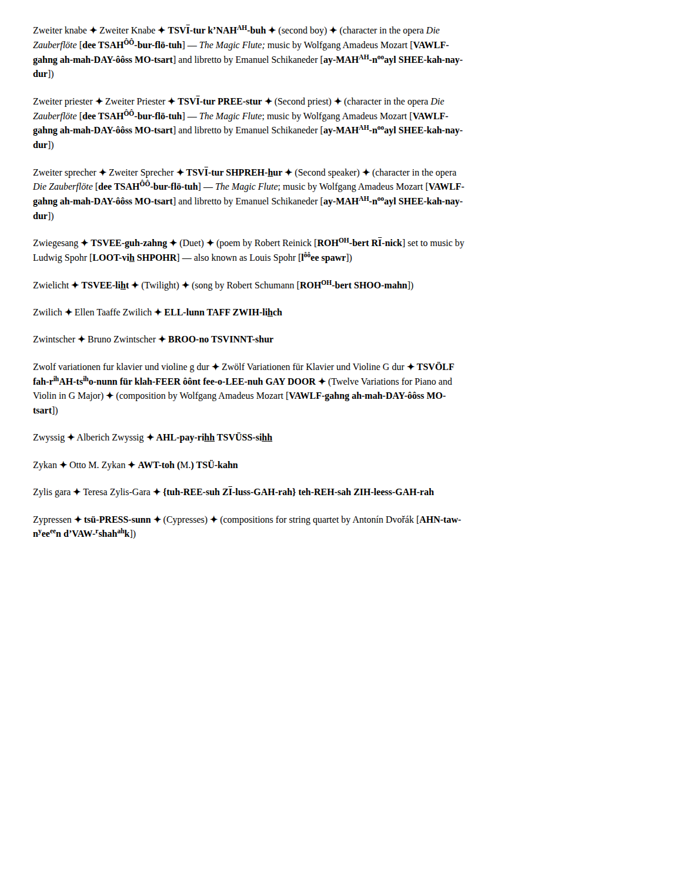Zweiter knabe ✦ Zweiter Knabe ✦ TSVI-tur k’NAHAH-buh ✦ (second boy) ✦ (character in the opera Die Zauberflöte [dee TSAHÔÔ-bur-flö-tuh] — The Magic Flute; music by Wolfgang Amadeus Mozart [VAWLF-gahng ah-mah-DAY-ôôss MO-tsart] and libretto by Emanuel Schikaneder [ay-MAHAH-nooayl SHEE-kah-nay-dur])
Zweiter priester ✦ Zweiter Priester ✦ TSVI-tur PREE-stur ✦ (Second priest) ✦ (character in the opera Die Zauberflöte [dee TSAHÔÔ-bur-flö-tuh] — The Magic Flute; music by Wolfgang Amadeus Mozart [VAWLF-gahng ah-mah-DAY-ôôss MO-tsart] and libretto by Emanuel Schikaneder [ay-MAHAH-nooayl SHEE-kah-nay-dur])
Zweiter sprecher ✦ Zweiter Sprecher ✦ TSVI-tur SHPREH-hur ✦ (Second speaker) ✦ (character in the opera Die Zauberflöte [dee TSAHÔÔ-bur-flö-tuh] — The Magic Flute; music by Wolfgang Amadeus Mozart [VAWLF-gahng ah-mah-DAY-ôôss MO-tsart] and libretto by Emanuel Schikaneder [ay-MAHAH-nooayl SHEE-kah-nay-dur])
Zwiegesang ✦ TSVEE-guh-zahng ✦ (Duet) ✦ (poem by Robert Reinick [ROHOH-bert RI-nick] set to music by Ludwig Spohr [LOOT-vih SHPOHR] — also known as Louis Spohr [lôôee spawr])
Zwielicht ✦ TSVEE-liht ✦ (Twilight) ✦ (song by Robert Schumann [ROHOH-bert SHOO-mahn])
Zwilich ✦ Ellen Taaffe Zwilich ✦ ELL-lunn TAFF ZWIH-lihch
Zwintscher ✦ Bruno Zwintscher ✦ BROO-no TSVINNT-shur
Zwolf variationen fur klavier und violine g dur ✦ Zwölf Variationen für Klavier und Violine G dur ✦ TSVÖLF fah-rihAH-tsiho-nunn für klah-FEER ôônt fee-o-LEE-nuh GAY DOOR ✦ (Twelve Variations for Piano and Violin in G Major) ✦ (composition by Wolfgang Amadeus Mozart [VAWLF-gahng ah-mah-DAY-ôôss MO-tsart])
Zwyssig ✦ Alberich Zwyssig ✦ AHL-pay-rihh TSVÜSS-sihh
Zykan ✦ Otto M. Zykan ✦ AWT-toh (M.) TSÜ-kahn
Zylis gara ✦ Teresa Zylis-Gara ✦ {tuh-REE-suh ZI-luss-GAH-rah} teh-REH-sah ZIH-leess-GAH-rah
Zypressen ✦ tsü-PRESS-sunn ✦ (Cypresses) ✦ (compositions for string quartet by Antonín Dvořák [AHN-taw-nyeeeen d’VAW-rshahahk])